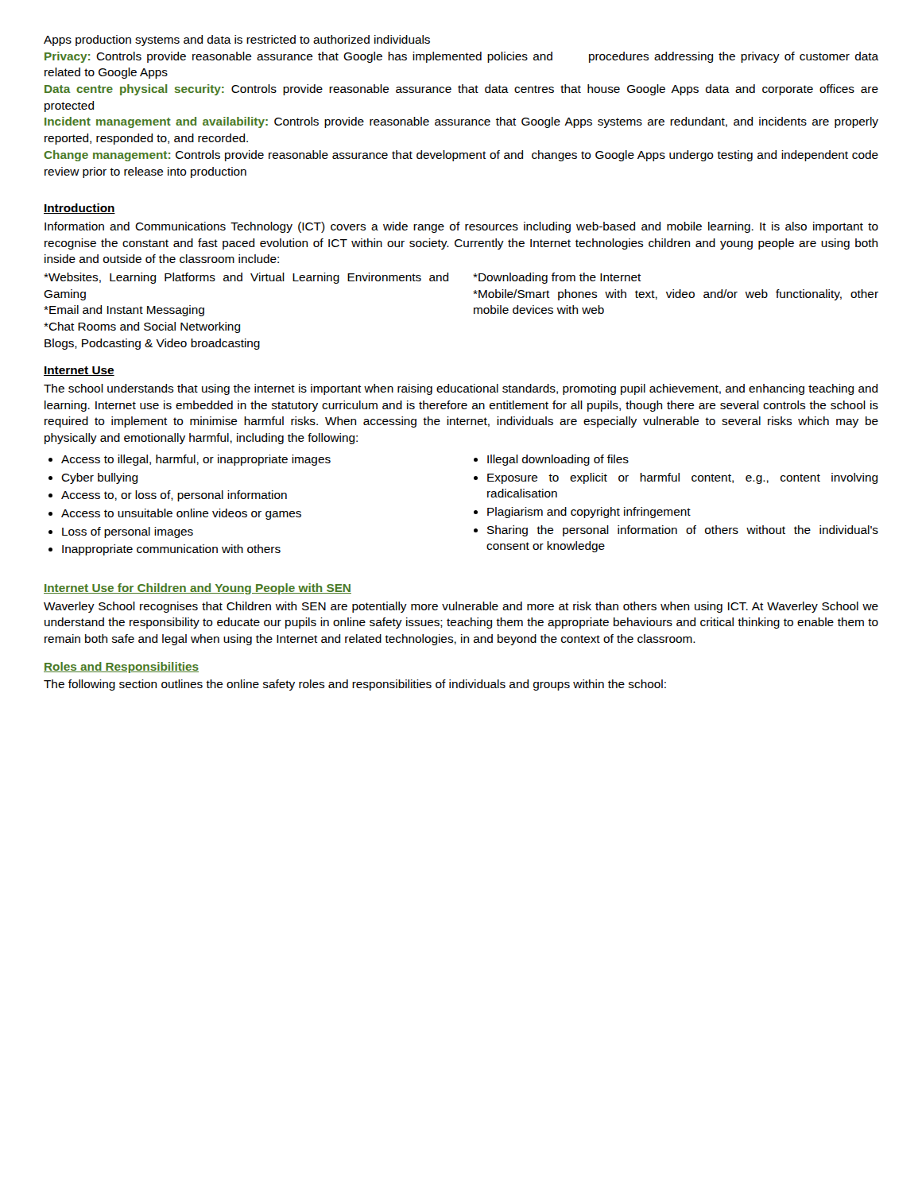Apps production systems and data is restricted to authorized individuals
Privacy: Controls provide reasonable assurance that Google has implemented policies and procedures addressing the privacy of customer data related to Google Apps
Data centre physical security: Controls provide reasonable assurance that data centres that house Google Apps data and corporate offices are protected
Incident management and availability: Controls provide reasonable assurance that Google Apps systems are redundant, and incidents are properly reported, responded to, and recorded.
Change management: Controls provide reasonable assurance that development of and changes to Google Apps undergo testing and independent code review prior to release into production
Introduction
Information and Communications Technology (ICT) covers a wide range of resources including web-based and mobile learning. It is also important to recognise the constant and fast paced evolution of ICT within our society. Currently the Internet technologies children and young people are using both inside and outside of the classroom include:
*Websites, Learning Platforms and Virtual Learning Environments and Gaming
*Email and Instant Messaging
*Chat Rooms and Social Networking
Blogs, Podcasting & Video broadcasting
*Downloading from the Internet
*Mobile/Smart phones with text, video and/or web functionality, other mobile devices with web
Internet Use
The school understands that using the internet is important when raising educational standards, promoting pupil achievement, and enhancing teaching and learning. Internet use is embedded in the statutory curriculum and is therefore an entitlement for all pupils, though there are several controls the school is required to implement to minimise harmful risks. When accessing the internet, individuals are especially vulnerable to several risks which may be physically and emotionally harmful, including the following:
Access to illegal, harmful, or inappropriate images
Cyber bullying
Access to, or loss of, personal information
Access to unsuitable online videos or games
Loss of personal images
Inappropriate communication with others
Illegal downloading of files
Exposure to explicit or harmful content, e.g., content involving radicalisation
Plagiarism and copyright infringement
Sharing the personal information of others without the individual's consent or knowledge
Internet Use for Children and Young People with SEN
Waverley School recognises that Children with SEN are potentially more vulnerable and more at risk than others when using ICT. At Waverley School we understand the responsibility to educate our pupils in online safety issues; teaching them the appropriate behaviours and critical thinking to enable them to remain both safe and legal when using the Internet and related technologies, in and beyond the context of the classroom.
Roles and Responsibilities
The following section outlines the online safety roles and responsibilities of individuals and groups within the school: